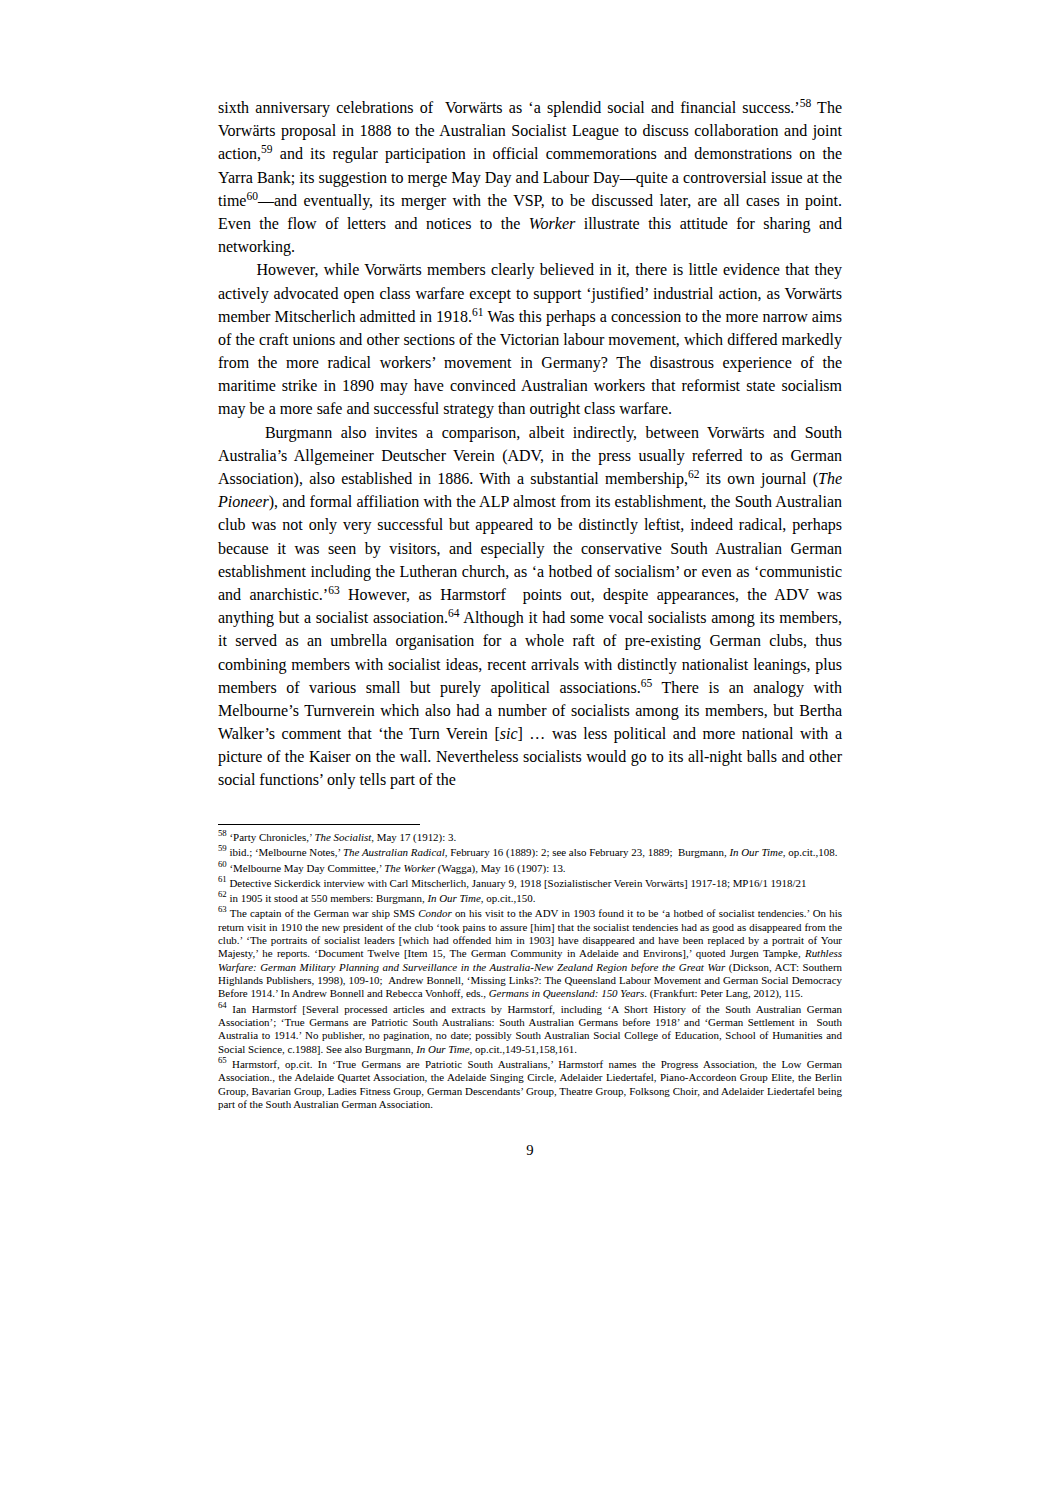sixth anniversary celebrations of Vorwärts as ‘a splendid social and financial success.’58 The Vorwärts proposal in 1888 to the Australian Socialist League to discuss collaboration and joint action,59 and its regular participation in official commemorations and demonstrations on the Yarra Bank; its suggestion to merge May Day and Labour Day—quite a controversial issue at the time60—and eventually, its merger with the VSP, to be discussed later, are all cases in point. Even the flow of letters and notices to the Worker illustrate this attitude for sharing and networking.
However, while Vorwärts members clearly believed in it, there is little evidence that they actively advocated open class warfare except to support ‘justified’ industrial action, as Vorwärts member Mitscherlich admitted in 1918.61 Was this perhaps a concession to the more narrow aims of the craft unions and other sections of the Victorian labour movement, which differed markedly from the more radical workers’ movement in Germany? The disastrous experience of the maritime strike in 1890 may have convinced Australian workers that reformist state socialism may be a more safe and successful strategy than outright class warfare.
Burgmann also invites a comparison, albeit indirectly, between Vorwärts and South Australia’s Allgemeiner Deutscher Verein (ADV, in the press usually referred to as German Association), also established in 1886. With a substantial membership,62 its own journal (The Pioneer), and formal affiliation with the ALP almost from its establishment, the South Australian club was not only very successful but appeared to be distinctly leftist, indeed radical, perhaps because it was seen by visitors, and especially the conservative South Australian German establishment including the Lutheran church, as ‘a hotbed of socialism’ or even as ‘communistic and anarchistic.’63 However, as Harmstorf points out, despite appearances, the ADV was anything but a socialist association.64 Although it had some vocal socialists among its members, it served as an umbrella organisation for a whole raft of pre-existing German clubs, thus combining members with socialist ideas, recent arrivals with distinctly nationalist leanings, plus members of various small but purely apolitical associations.65 There is an analogy with Melbourne’s Turnverein which also had a number of socialists among its members, but Bertha Walker’s comment that ‘the Turn Verein [sic] … was less political and more national with a picture of the Kaiser on the wall. Nevertheless socialists would go to its all-night balls and other social functions’ only tells part of the
58 ‘Party Chronicles,’ The Socialist, May 17 (1912): 3.
59 ibid.; ‘Melbourne Notes,’ The Australian Radical, February 16 (1889): 2; see also February 23, 1889; Burgmann, In Our Time, op.cit.,108.
60 ‘Melbourne May Day Committee,’ The Worker (Wagga), May 16 (1907): 13.
61 Detective Sickerdick interview with Carl Mitscherlich, January 9, 1918 [Sozialistischer Verein Vorwärts] 1917-18; MP16/1 1918/21
62 in 1905 it stood at 550 members: Burgmann, In Our Time, op.cit.,150.
63 The captain of the German war ship SMS Condor on his visit to the ADV in 1903 found it to be ‘a hotbed of socialist tendencies.’ On his return visit in 1910 the new president of the club ‘took pains to assure [him] that the socialist tendencies had as good as disappeared from the club.’ ‘The portraits of socialist leaders [which had offended him in 1903] have disappeared and have been replaced by a portrait of Your Majesty,’ he reports. ‘Document Twelve [Item 15, The German Community in Adelaide and Environs],’ quoted Jurgen Tampke, Ruthless Warfare: German Military Planning and Surveillance in the Australia-New Zealand Region before the Great War (Dickson, ACT: Southern Highlands Publishers, 1998), 109-10; Andrew Bonnell, ‘Missing Links?: The Queensland Labour Movement and German Social Democracy Before 1914.’ In Andrew Bonnell and Rebecca Vonhoff, eds., Germans in Queensland: 150 Years. (Frankfurt: Peter Lang, 2012), 115.
64 Ian Harmstorf [Several processed articles and extracts by Harmstorf, including ‘A Short History of the South Australian German Association’; ‘True Germans are Patriotic South Australians: South Australian Germans before 1918’ and ‘German Settlement in South Australia to 1914.’ No publisher, no pagination, no date; possibly South Australian Social College of Education, School of Humanities and Social Science, c.1988]. See also Burgmann, In Our Time, op.cit.,149-51,158,161.
65 Harmstorf, op.cit. In ‘True Germans are Patriotic South Australians,’ Harmstorf names the Progress Association, the Low German Association., the Adelaide Quartet Association, the Adelaide Singing Circle, Adelaider Liedertafel, Piano-Accordeon Group Elite, the Berlin Group, Bavarian Group, Ladies Fitness Group, German Descendants’ Group, Theatre Group, Folksong Choir, and Adelaider Liedertafel being part of the South Australian German Association.
9